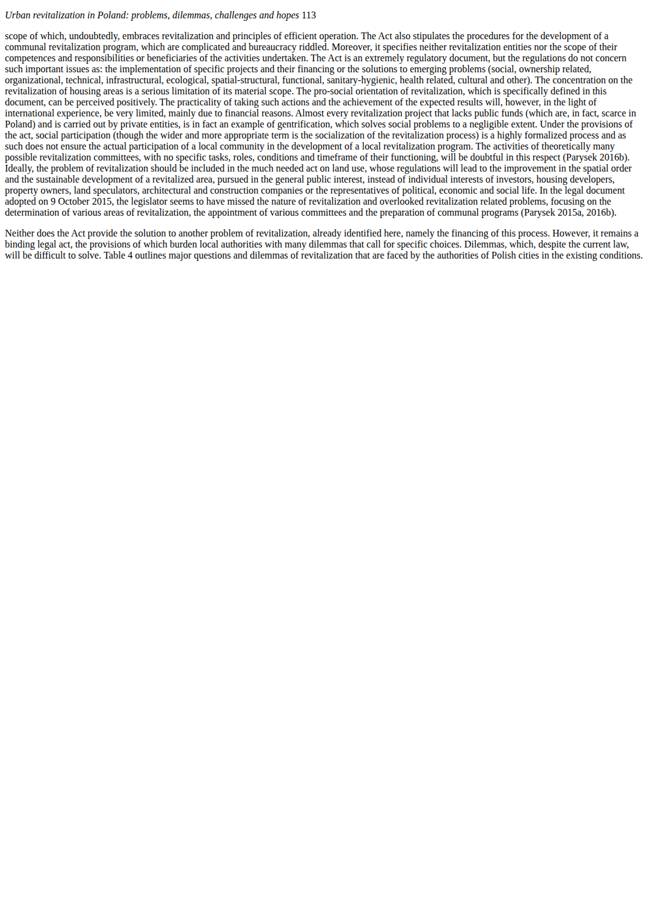Urban revitalization in Poland: problems, dilemmas, challenges and hopes 113
scope of which, undoubtedly, embraces revitalization and principles of efficient operation. The Act also stipulates the procedures for the development of a communal revitalization program, which are complicated and bureaucracy riddled. Moreover, it specifies neither revitalization entities nor the scope of their competences and responsibilities or beneficiaries of the activities undertaken. The Act is an extremely regulatory document, but the regulations do not concern such important issues as: the implementation of specific projects and their financing or the solutions to emerging problems (social, ownership related, organizational, technical, infrastructural, ecological, spatial-structural, functional, sanitary-hygienic, health related, cultural and other). The concentration on the revitalization of housing areas is a serious limitation of its material scope. The pro-social orientation of revitalization, which is specifically defined in this document, can be perceived positively. The practicality of taking such actions and the achievement of the expected results will, however, in the light of international experience, be very limited, mainly due to financial reasons. Almost every revitalization project that lacks public funds (which are, in fact, scarce in Poland) and is carried out by private entities, is in fact an example of gentrification, which solves social problems to a negligible extent. Under the provisions of the act, social participation (though the wider and more appropriate term is the socialization of the revitalization process) is a highly formalized process and as such does not ensure the actual participation of a local community in the development of a local revitalization program. The activities of theoretically many possible revitalization committees, with no specific tasks, roles, conditions and timeframe of their functioning, will be doubtful in this respect (Parysek 2016b). Ideally, the problem of revitalization should be included in the much needed act on land use, whose regulations will lead to the improvement in the spatial order and the sustainable development of a revitalized area, pursued in the general public interest, instead of individual interests of investors, housing developers, property owners, land speculators, architectural and construction companies or the representatives of political, economic and social life. In the legal document adopted on 9 October 2015, the legislator seems to have missed the nature of revitalization and overlooked revitalization related problems, focusing on the determination of various areas of revitalization, the appointment of various committees and the preparation of communal programs (Parysek 2015a, 2016b).
Neither does the Act provide the solution to another problem of revitalization, already identified here, namely the financing of this process. However, it remains a binding legal act, the provisions of which burden local authorities with many dilemmas that call for specific choices. Dilemmas, which, despite the current law, will be difficult to solve. Table 4 outlines major questions and dilemmas of revitalization that are faced by the authorities of Polish cities in the existing conditions.